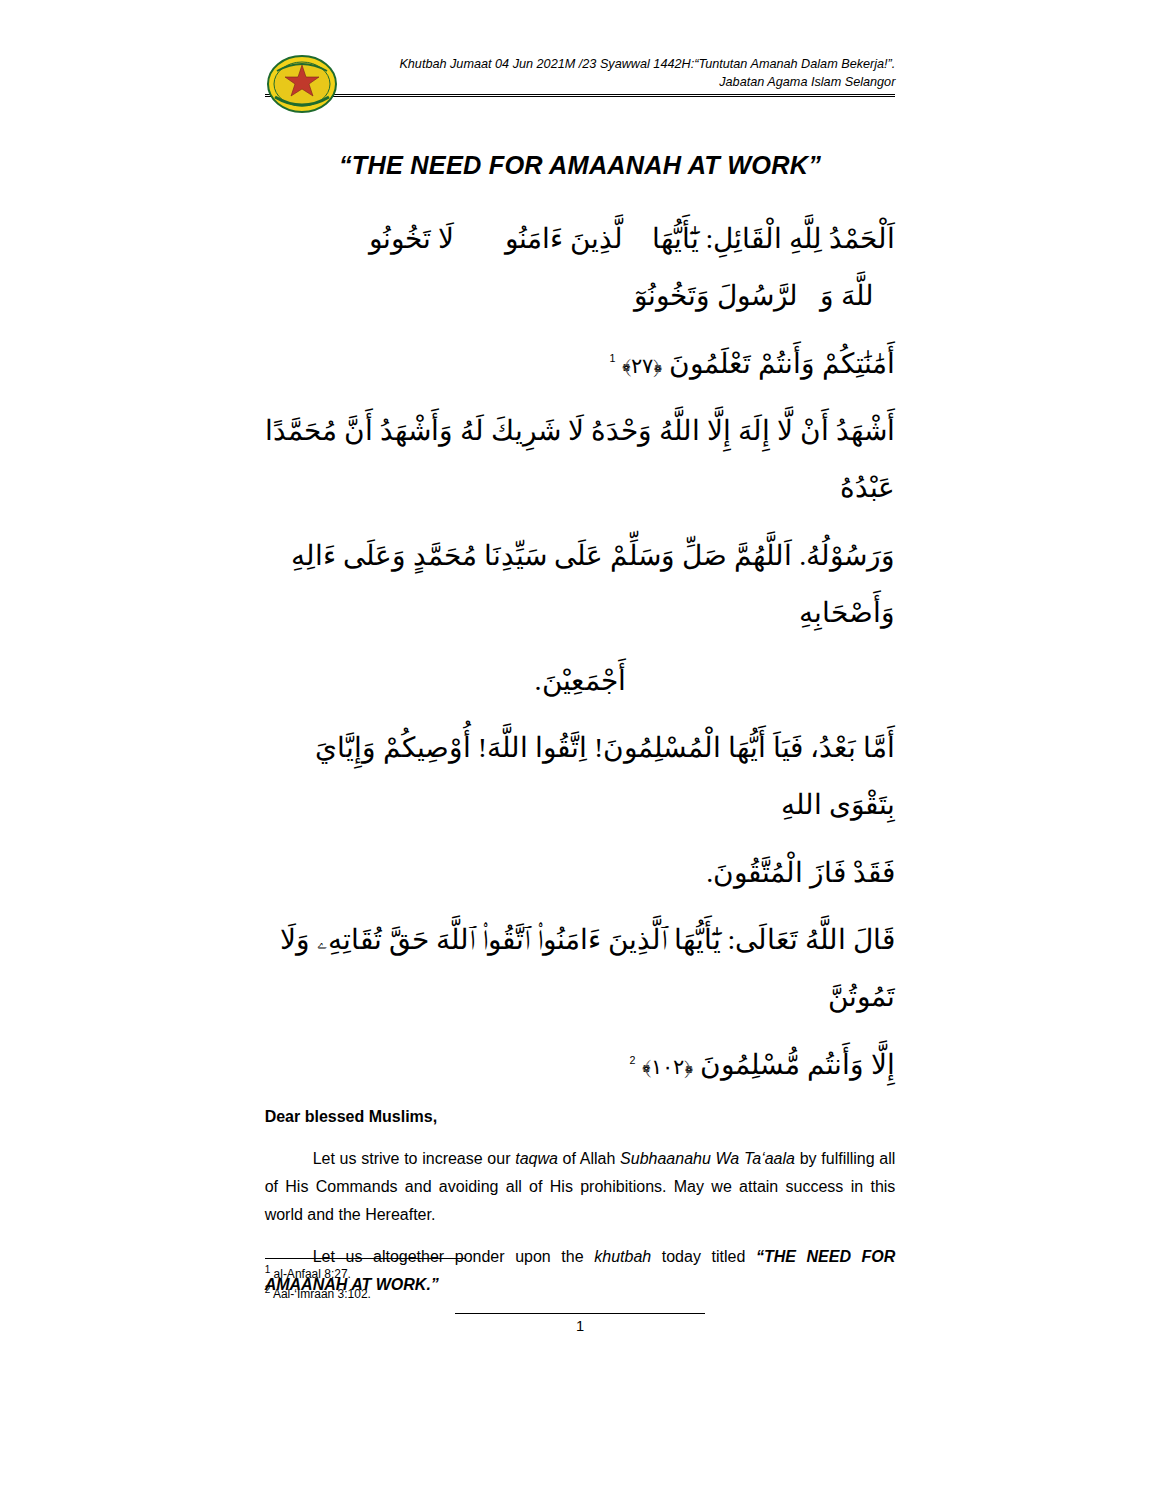Khutbah Jumaat 04 Jun 2021M /23 Syawwal 1442H:“Tuntutan Amanah Dalam Bekerja!”.
Jabatan Agama Islam Selangor
“THE NEED FOR AMAANAH AT WORK”
اَلْحَمْدُ لِلَّهِ الْقَائِلِ: يَٰٓأَيُّهَا ٱلَّذِينَ ءَامَنُوا۟ لَا تَخُونُوا۟ ٱللَّهَ وَٱلرَّسُولَ وَتَخُونُوٓا۟
أَمَٰنَٰتِكُمْ وَأَنتُمْ تَعْلَمُونَ ﴿٢٧﴾ 1
أَشْهَدُ أَنْ لَّا إِلَهَ إِلَّا اللَّهُ وَحْدَهُ لَا شَرِيكَ لَهُ وَأَشْهَدُ أَنَّ مُحَمَّدًا عَبْدُهُ
وَرَسُوْلُهُ. اَللَّهُمَّ صَلِّ وَسَلِّمْ عَلَى سَيِّدِنَا مُحَمَّدٍ وَعَلَى ءَالِهِ وَأَصْحَابِهِ
أَجْمَعِيْنَ.
أَمَّا بَعْدُ، فَيَاَ أَيُّهَا الْمُسْلِمُونَ! اِتَّقُوا اللَّهَ! أُوْصِيكُمْ وَإِيَّايَ بِتَقْوَى اللهِ
فَقَدْ فَازَ الْمُتَّقُونَ.
قَالَ اللَّهُ تَعَالَى: يَٰٓأَيُّهَا ٱلَّذِينَ ءَامَنُوا۟ ٱتَّقُوا۟ ٱللَّهَ حَقَّ تُقَاتِهِۦ وَلَا تَمُوتُنَّ
إِلَّا وَأَنتُم مُّسْلِمُونَ ﴿١٠٢﴾ 2
Dear blessed Muslims,
Let us strive to increase our taqwa of Allah Subhaanahu Wa Ta‘aala by fulfilling all of His Commands and avoiding all of His prohibitions. May we attain success in this world and the Hereafter.
Let us altogether ponder upon the khutbah today titled “THE NEED FOR AMAANAH AT WORK.”
1 al-Anfaal 8:27.
2 Aal-‘Imraan 3:102.
1